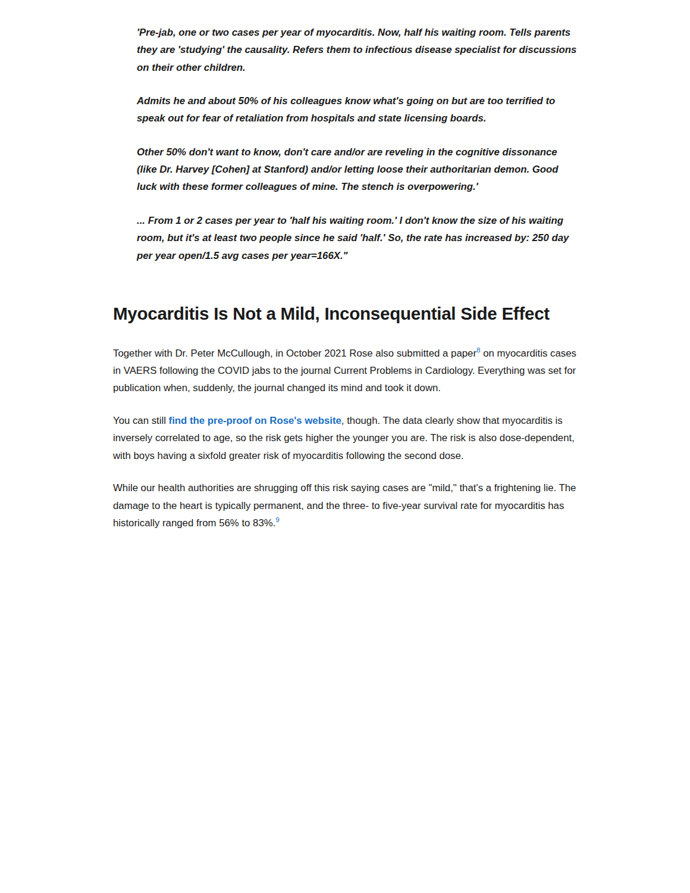'Pre-jab, one or two cases per year of myocarditis. Now, half his waiting room. Tells parents they are 'studying' the causality. Refers them to infectious disease specialist for discussions on their other children.
Admits he and about 50% of his colleagues know what's going on but are too terrified to speak out for fear of retaliation from hospitals and state licensing boards.
Other 50% don't want to know, don't care and/or are reveling in the cognitive dissonance (like Dr. Harvey [Cohen] at Stanford) and/or letting loose their authoritarian demon. Good luck with these former colleagues of mine. The stench is overpowering.'
... From 1 or 2 cases per year to 'half his waiting room.' I don't know the size of his waiting room, but it's at least two people since he said 'half.' So, the rate has increased by: 250 day per year open/1.5 avg cases per year=166X."
Myocarditis Is Not a Mild, Inconsequential Side Effect
Together with Dr. Peter McCullough, in October 2021 Rose also submitted a paper8 on myocarditis cases in VAERS following the COVID jabs to the journal Current Problems in Cardiology. Everything was set for publication when, suddenly, the journal changed its mind and took it down.
You can still find the pre-proof on Rose's website, though. The data clearly show that myocarditis is inversely correlated to age, so the risk gets higher the younger you are. The risk is also dose-dependent, with boys having a sixfold greater risk of myocarditis following the second dose.
While our health authorities are shrugging off this risk saying cases are "mild," that's a frightening lie. The damage to the heart is typically permanent, and the three- to five-year survival rate for myocarditis has historically ranged from 56% to 83%.9